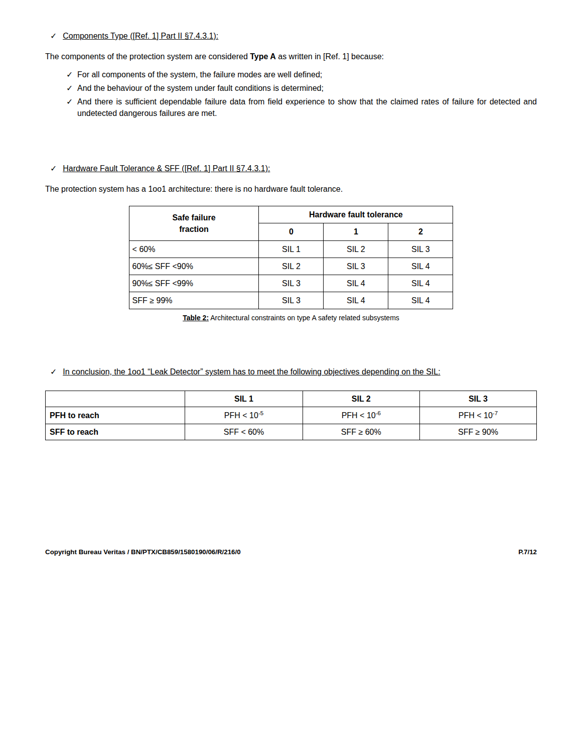Components Type ([Ref. 1] Part II §7.4.3.1):
The components of the protection system are considered Type A as written in [Ref. 1] because:
For all components of the system, the failure modes are well defined;
And the behaviour of the system under fault conditions is determined;
And there is sufficient dependable failure data from field experience to show that the claimed rates of failure for detected and undetected dangerous failures are met.
Hardware Fault Tolerance & SFF ([Ref. 1] Part II §7.4.3.1):
The protection system has a 1oo1 architecture: there is no hardware fault tolerance.
| Safe failure fraction | Hardware fault tolerance |
| --- | --- |
| 0 | 1 | 2 |
| < 60% | SIL 1 | SIL 2 | SIL 3 |
| 60%≤ SFF <90% | SIL 2 | SIL 3 | SIL 4 |
| 90%≤ SFF <99% | SIL 3 | SIL 4 | SIL 4 |
| SFF ≥ 99% | SIL 3 | SIL 4 | SIL 4 |
Table 2: Architectural constraints on type A safety related subsystems
In conclusion, the 1oo1 “Leak Detector” system has to meet the following objectives depending on the SIL:
| | SIL 1 | SIL 2 | SIL 3 |
| --- | --- | --- | --- |
| PFH to reach | PFH < 10 -5 | PFH < 10 -6 | PFH < 10 -7 |
| SFF to reach | SFF < 60% | SFF ≥ 60% | SFF ≥ 90% |
Copyright Bureau Veritas / BN/PTX/CB859/1580190/06/R/216/0 P.7/12